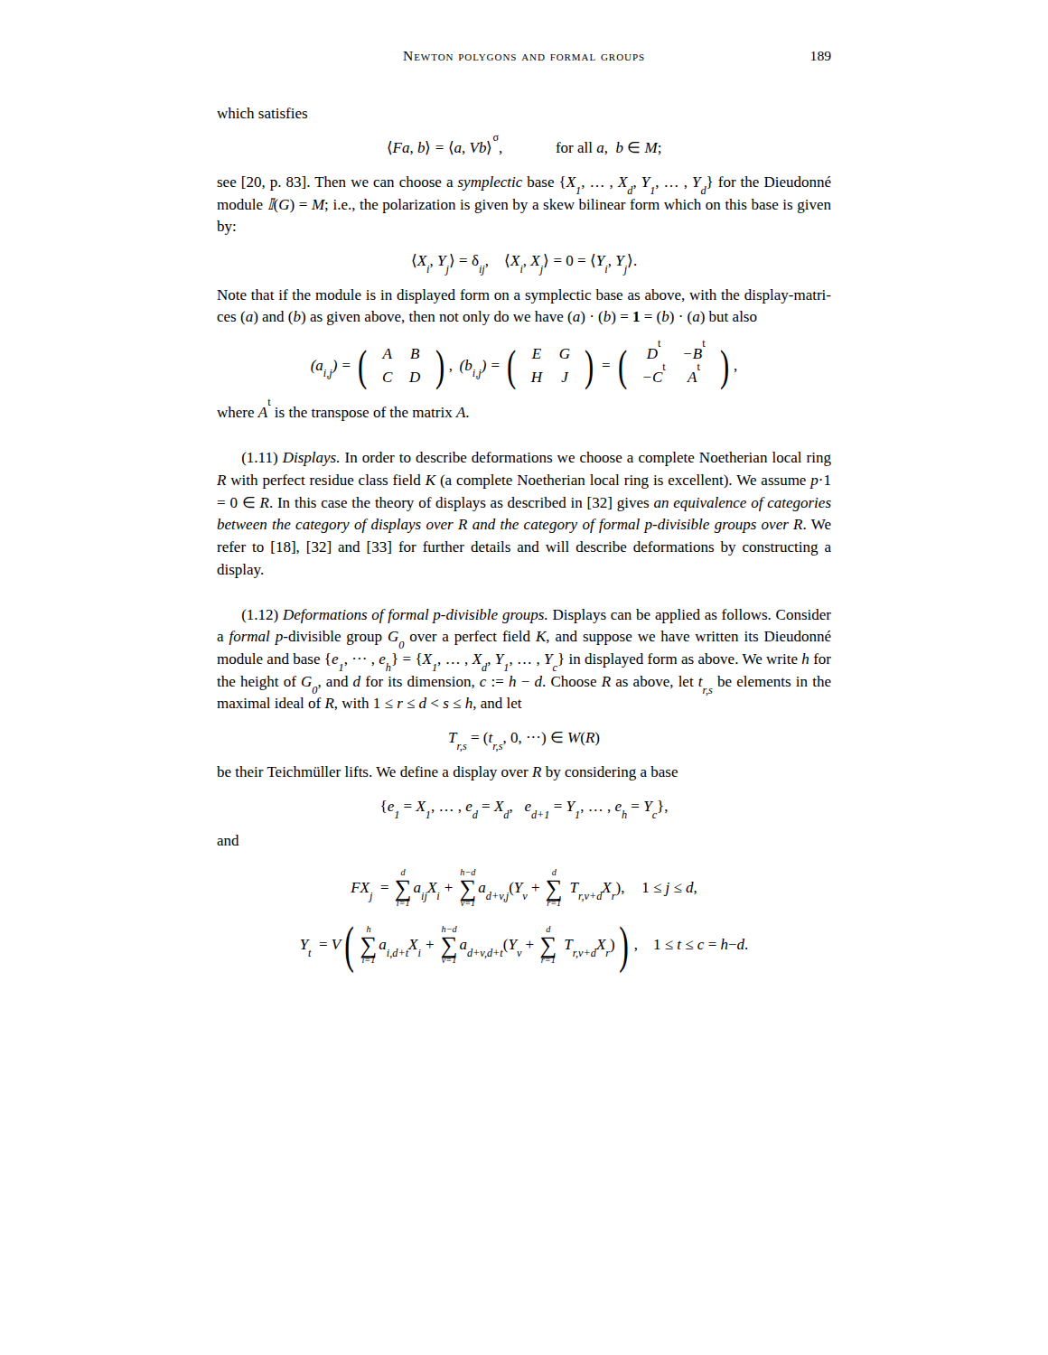Newton polygons and formal groups 189
which satisfies
⟨Fa, b⟩ = ⟨a, Vb⟩σ, for all a, b ∈ M;
see [20, p. 83]. Then we can choose a symplectic base {X1, … , Xd, Y1, … , Yd} for the Dieudonné module 𝕀(G) = M; i.e., the polarization is given by a skew bilinear form which on this base is given by:
⟨Xi, Yj⟩ = δij, ⟨Xi, Xj⟩ = 0 = ⟨Yi, Yj⟩.
Note that if the module is in displayed form on a symplectic base as above, with the display-matrices (a) and (b) as given above, then not only do we have (a) · (b) = 1 = (b) · (a) but also
(ai,j) = (
| A | B |
| C | D |
) , (bi,j) = (
| E | G |
| H | J |
) = (
| D t | − B t |
| − C t | A t |
) ,
where At is the transpose of the matrix A.
(1.11) Displays. In order to describe deformations we choose a complete Noetherian local ring R with perfect residue class field K (a complete Noetherian local ring is excellent). We assume p·1 = 0 ∈ R. In this case the theory of displays as described in [32] gives an equivalence of categories between the category of displays over R and the category of formal p-divisible groups over R. We refer to [18], [32] and [33] for further details and will describe deformations by constructing a display.
(1.12) Deformations of formal p-divisible groups. Displays can be applied as follows. Consider a formal p-divisible group G0 over a perfect field K, and suppose we have written its Dieudonné module and base {e1, ··· , eh} = {X1, … , Xd, Y1, … , Yc} in displayed form as above. We write h for the height of G0, and d for its dimension, c := h − d. Choose R as above, let tr,s be elements in the maximal ideal of R, with 1 ≤ r ≤ d < s ≤ h, and let
Tr,s = (tr,s, 0, ···) ∈ W(R)
be their Teichmüller lifts. We define a display over R by considering a base
{e1 = X1, … , ed = Xd, ed+1 = Y1, … , eh = Yc},
and
FXj = d∑i=1 aijXi + h−d∑v=1 ad+v,j(Yv + d∑r=1 Tr,v+dXr), 1 ≤ j ≤ d,
Yt = V ( h∑i=1 ai,d+tXi + h−d∑v=1 ad+v,d+t(Yv + d∑r=1 Tr,v+dXr) ) , 1 ≤ t ≤ c = h−d.